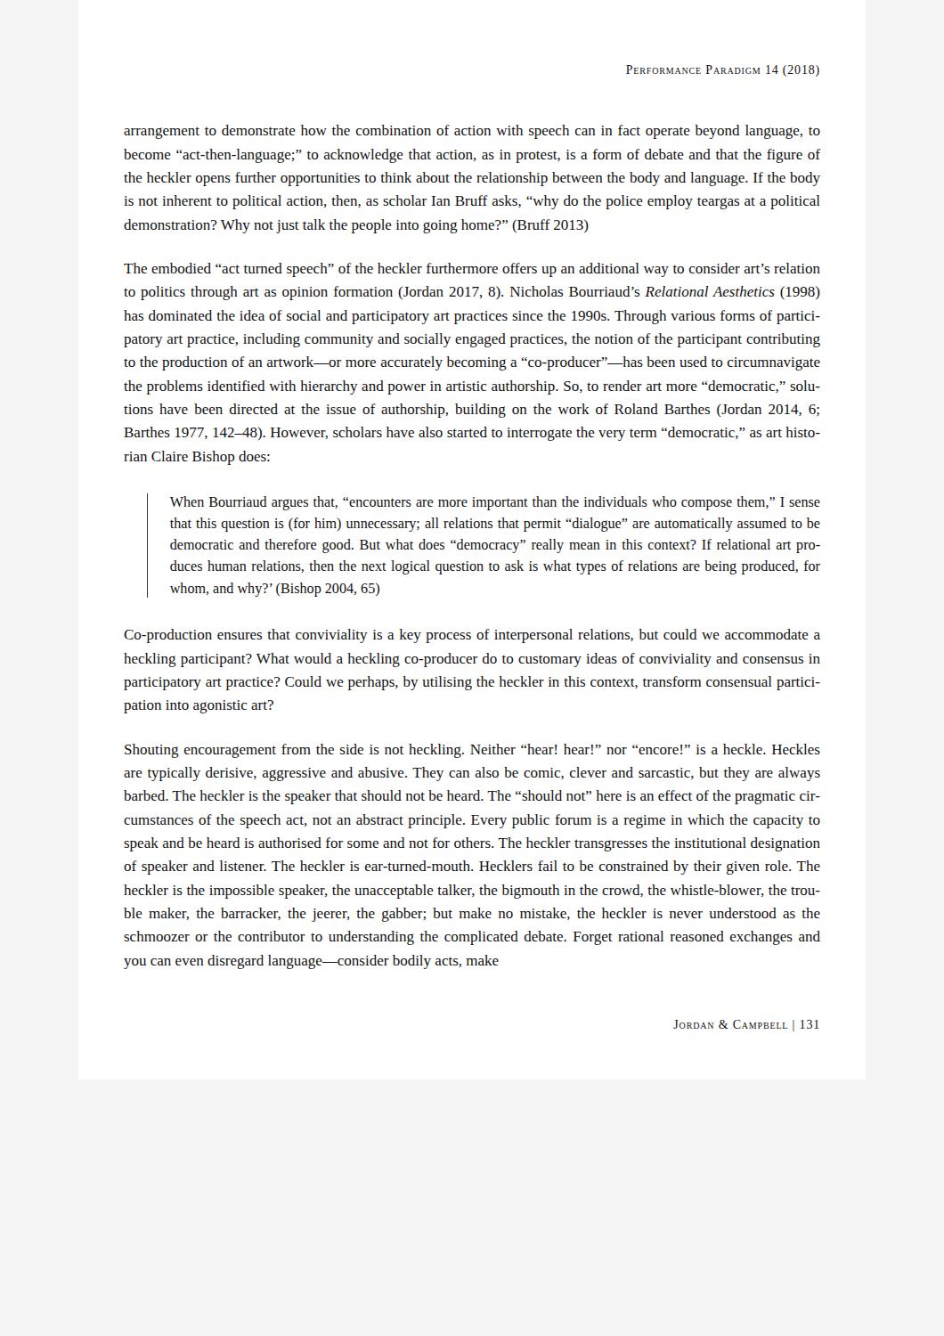Performance Paradigm 14 (2018)
arrangement to demonstrate how the combination of action with speech can in fact operate beyond language, to become “act-then-language;” to acknowledge that action, as in protest, is a form of debate and that the figure of the heckler opens further opportunities to think about the relationship between the body and language. If the body is not inherent to political action, then, as scholar Ian Bruff asks, “why do the police employ teargas at a political demonstration? Why not just talk the people into going home?” (Bruff 2013)
The embodied “act turned speech” of the heckler furthermore offers up an additional way to consider art’s relation to politics through art as opinion formation (Jordan 2017, 8). Nicholas Bourriaud’s Relational Aesthetics (1998) has dominated the idea of social and participatory art practices since the 1990s. Through various forms of participatory art practice, including community and socially engaged practices, the notion of the participant contributing to the production of an artwork—or more accurately becoming a “co-producer”—has been used to circumnavigate the problems identified with hierarchy and power in artistic authorship. So, to render art more “democratic,” solutions have been directed at the issue of authorship, building on the work of Roland Barthes (Jordan 2014, 6; Barthes 1977, 142–48). However, scholars have also started to interrogate the very term “democratic,” as art historian Claire Bishop does:
When Bourriaud argues that, “encounters are more important than the individuals who compose them,” I sense that this question is (for him) unnecessary; all relations that permit “dialogue” are automatically assumed to be democratic and therefore good. But what does “democracy” really mean in this context? If relational art produces human relations, then the next logical question to ask is what types of relations are being produced, for whom, and why?’ (Bishop 2004, 65)
Co-production ensures that conviviality is a key process of interpersonal relations, but could we accommodate a heckling participant? What would a heckling co-producer do to customary ideas of conviviality and consensus in participatory art practice? Could we perhaps, by utilising the heckler in this context, transform consensual participation into agonistic art?
Shouting encouragement from the side is not heckling. Neither “hear! hear!” nor “encore!” is a heckle. Heckles are typically derisive, aggressive and abusive. They can also be comic, clever and sarcastic, but they are always barbed. The heckler is the speaker that should not be heard. The “should not” here is an effect of the pragmatic circumstances of the speech act, not an abstract principle. Every public forum is a regime in which the capacity to speak and be heard is authorised for some and not for others. The heckler transgresses the institutional designation of speaker and listener. The heckler is ear-turned-mouth. Hecklers fail to be constrained by their given role. The heckler is the impossible speaker, the unacceptable talker, the bigmouth in the crowd, the whistle-blower, the trouble maker, the barracker, the jeerer, the gabber; but make no mistake, the heckler is never understood as the schmoozer or the contributor to understanding the complicated debate. Forget rational reasoned exchanges and you can even disregard language—consider bodily acts, make
Jordan & Campbell | 131